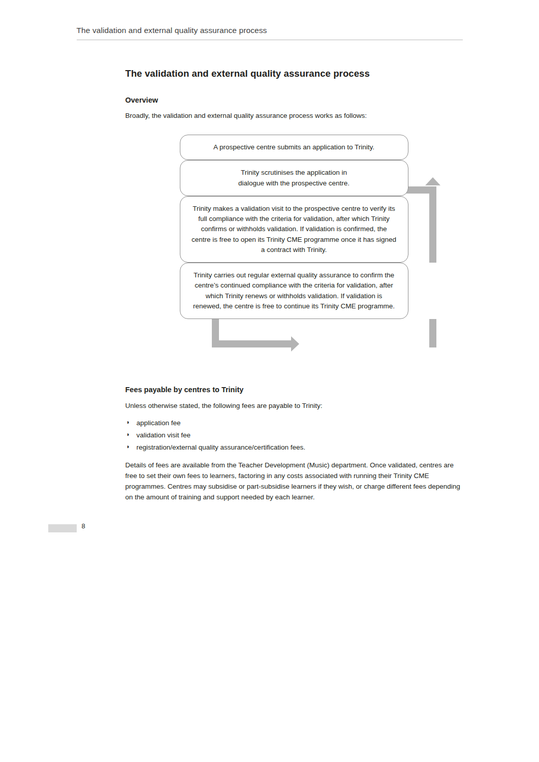The validation and external quality assurance process
The validation and external quality assurance process
Overview
Broadly, the validation and external quality assurance process works as follows:
A prospective centre submits an application to Trinity.
Trinity scrutinises the application in
dialogue with the prospective centre.
Trinity makes a validation visit to the prospective centre to verify its full compliance with the criteria for validation, after which Trinity confirms or withholds validation. If validation is confirmed, the centre is free to open its Trinity CME programme once it has signed a contract with Trinity.
Trinity carries out regular external quality assurance to confirm the centre’s continued compliance with the criteria for validation, after which Trinity renews or withholds validation. If validation is renewed, the centre is free to continue its Trinity CME programme.
Fees payable by centres to Trinity
Unless otherwise stated, the following fees are payable to Trinity:
application fee
validation visit fee
registration/external quality assurance/certification fees.
Details of fees are available from the Teacher Development (Music) department. Once validated, centres are free to set their own fees to learners, factoring in any costs associated with running their Trinity CME programmes. Centres may subsidise or part-subsidise learners if they wish, or charge different fees depending on the amount of training and support needed by each learner.
8